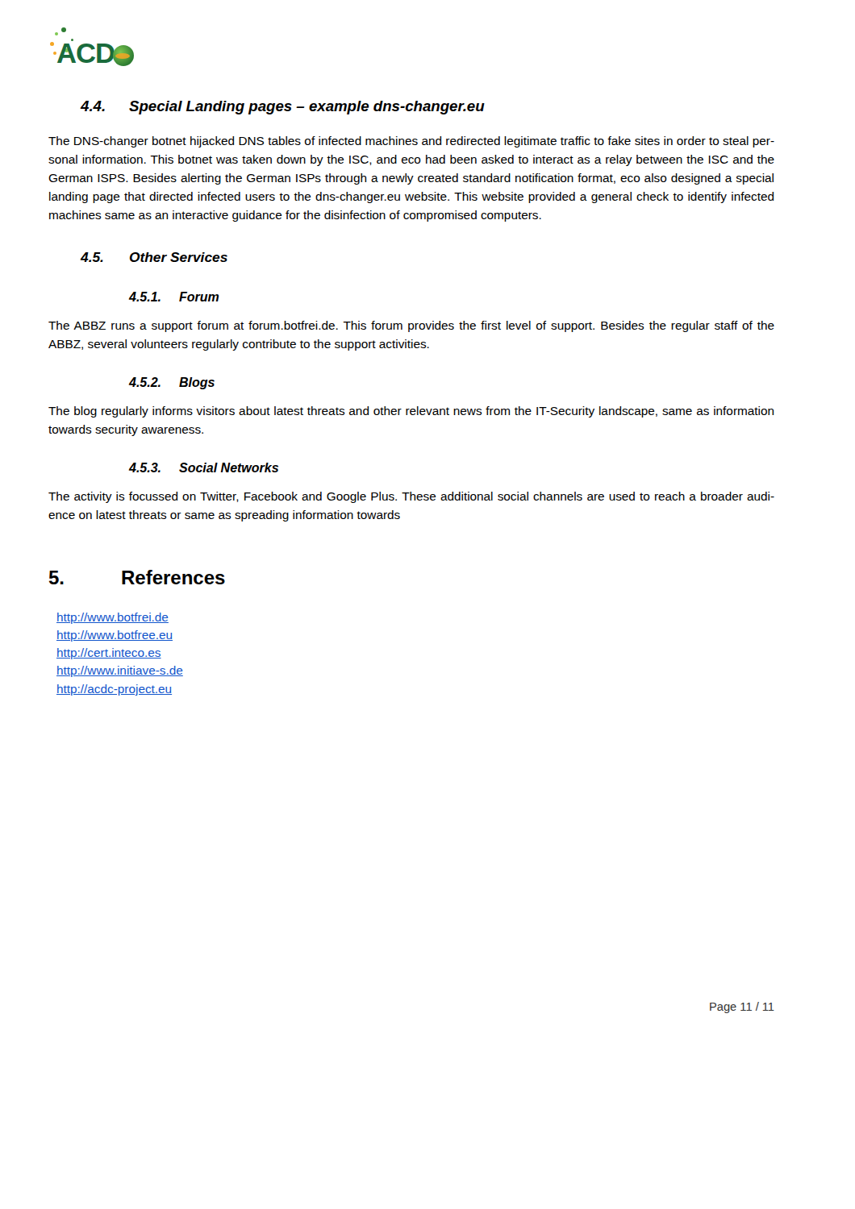ACD
4.4. Special Landing pages – example dns-changer.eu
The DNS-changer botnet hijacked DNS tables of infected machines and redirected legitimate traffic to fake sites in order to steal personal information. This botnet was taken down by the ISC, and eco had been asked to interact as a relay between the ISC and the German ISPS. Besides alerting the German ISPs through a newly created standard notification format, eco also designed a special landing page that directed infected users to the dns-changer.eu website. This website provided a general check to identify infected machines same as an interactive guidance for the disinfection of compromised computers.
4.5. Other Services
4.5.1. Forum
The ABBZ runs a support forum at forum.botfrei.de. This forum provides the first level of support. Besides the regular staff of the ABBZ, several volunteers regularly contribute to the support activities.
4.5.2. Blogs
The blog regularly informs visitors about latest threats and other relevant news from the IT-Security landscape, same as information towards security awareness.
4.5.3. Social Networks
The activity is focussed on Twitter, Facebook and Google Plus. These additional social channels are used to reach a broader audience on latest threats or same as spreading information towards
5. References
http://www.botfrei.de
http://www.botfree.eu
http://cert.inteco.es
http://www.initiave-s.de
http://acdc-project.eu
Page 11 / 11